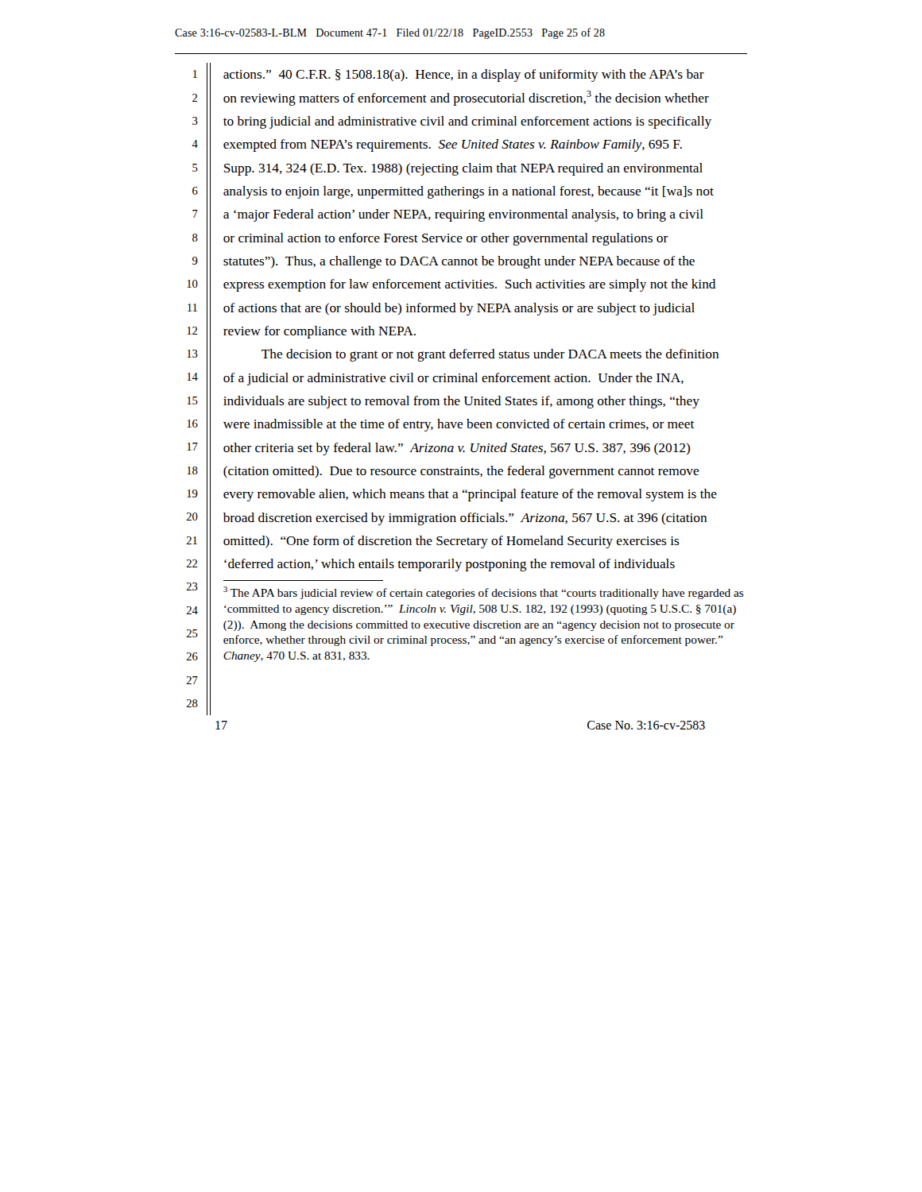Case 3:16-cv-02583-L-BLM Document 47-1 Filed 01/22/18 PageID.2553 Page 25 of 28
1
2
3
4
5
6
7
8
9
10
11
12
13
14
15
16
17
18
19
20
21
22
23
24
25
26
27
28
actions.” 40 C.F.R. § 1508.18(a). Hence, in a display of uniformity with the APA’s bar
on reviewing matters of enforcement and prosecutorial discretion,3 the decision whether
to bring judicial and administrative civil and criminal enforcement actions is specifically
exempted from NEPA’s requirements. See United States v. Rainbow Family, 695 F.
Supp. 314, 324 (E.D. Tex. 1988) (rejecting claim that NEPA required an environmental
analysis to enjoin large, unpermitted gatherings in a national forest, because “it [wa]s not
a ‘major Federal action’ under NEPA, requiring environmental analysis, to bring a civil
or criminal action to enforce Forest Service or other governmental regulations or
statutes”). Thus, a challenge to DACA cannot be brought under NEPA because of the
express exemption for law enforcement activities. Such activities are simply not the kind
of actions that are (or should be) informed by NEPA analysis or are subject to judicial
review for compliance with NEPA.
The decision to grant or not grant deferred status under DACA meets the definition
of a judicial or administrative civil or criminal enforcement action. Under the INA,
individuals are subject to removal from the United States if, among other things, “they
were inadmissible at the time of entry, have been convicted of certain crimes, or meet
other criteria set by federal law.” Arizona v. United States, 567 U.S. 387, 396 (2012)
(citation omitted). Due to resource constraints, the federal government cannot remove
every removable alien, which means that a “principal feature of the removal system is the
broad discretion exercised by immigration officials.” Arizona, 567 U.S. at 396 (citation
omitted). “One form of discretion the Secretary of Homeland Security exercises is
‘deferred action,’ which entails temporarily postponing the removal of individuals
3 The APA bars judicial review of certain categories of decisions that “courts traditionally have regarded as ‘committed to agency discretion.’” Lincoln v. Vigil, 508 U.S. 182, 192 (1993) (quoting 5 U.S.C. § 701(a)(2)). Among the decisions committed to executive discretion are an “agency decision not to prosecute or enforce, whether through civil or criminal process,” and “an agency’s exercise of enforcement power.” Chaney, 470 U.S. at 831, 833.
17 Case No. 3:16-cv-2583